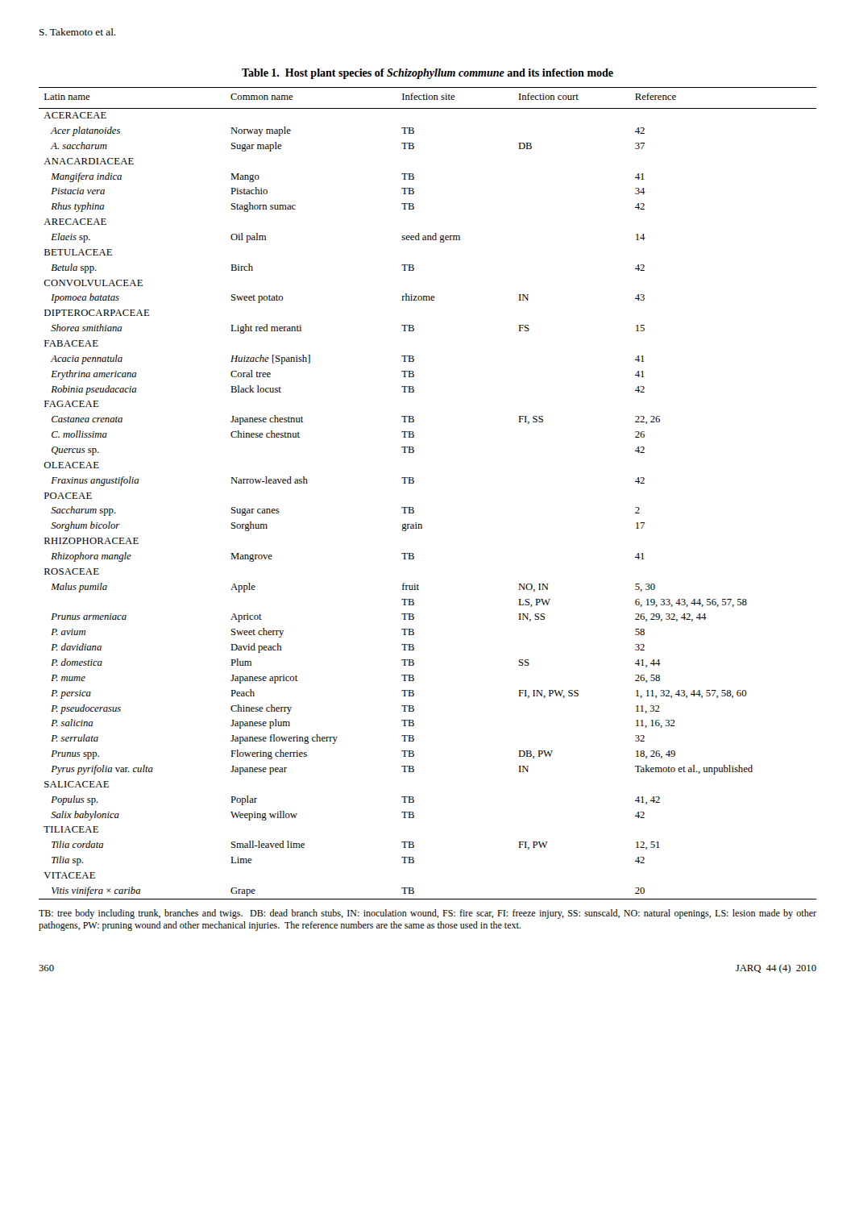S. Takemoto et al.
Table 1. Host plant species of Schizophyllum commune and its infection mode
| Latin name | Common name | Infection site | Infection court | Reference |
| --- | --- | --- | --- | --- |
| ACERACEAE |
| Acer platanoides | Norway maple | TB | | 42 |
| A. saccharum | Sugar maple | TB | DB | 37 |
| ANACARDIACEAE |
| Mangifera indica | Mango | TB | | 41 |
| Pistacia vera | Pistachio | TB | | 34 |
| Rhus typhina | Staghorn sumac | TB | | 42 |
| ARECACEAE |
| Elaeis sp. | Oil palm | seed and germ | | 14 |
| BETULACEAE |
| Betula spp. | Birch | TB | | 42 |
| CONVOLVULACEAE |
| Ipomoea batatas | Sweet potato | rhizome | IN | 43 |
| DIPTEROCARPACEAE |
| Shorea smithiana | Light red meranti | TB | FS | 15 |
| FABACEAE |
| Acacia pennatula | Huizache [Spanish] | TB | | 41 |
| Erythrina americana | Coral tree | TB | | 41 |
| Robinia pseudacacia | Black locust | TB | | 42 |
| FAGACEAE |
| Castanea crenata | Japanese chestnut | TB | FI, SS | 22, 26 |
| C. mollissima | Chinese chestnut | TB | | 26 |
| Quercus sp. | | TB | | 42 |
| OLEACEAE |
| Fraxinus angustifolia | Narrow-leaved ash | TB | | 42 |
| POACEAE |
| Saccharum spp. | Sugar canes | TB | | 2 |
| Sorghum bicolor | Sorghum | grain | | 17 |
| RHIZOPHORACEAE |
| Rhizophora mangle | Mangrove | TB | | 41 |
| ROSACEAE |
| Malus pumila | Apple | fruit | NO, IN | 5, 30 |
| | | TB | LS, PW | 6, 19, 33, 43, 44, 56, 57, 58 |
| Prunus armeniaca | Apricot | TB | IN, SS | 26, 29, 32, 42, 44 |
| P. avium | Sweet cherry | TB | | 58 |
| P. davidiana | David peach | TB | | 32 |
| P. domestica | Plum | TB | SS | 41, 44 |
| P. mume | Japanese apricot | TB | | 26, 58 |
| P. persica | Peach | TB | FI, IN, PW, SS | 1, 11, 32, 43, 44, 57, 58, 60 |
| P. pseudocerasus | Chinese cherry | TB | | 11, 32 |
| P. salicina | Japanese plum | TB | | 11, 16, 32 |
| P. serrulata | Japanese flowering cherry | TB | | 32 |
| Prunus spp. | Flowering cherries | TB | DB, PW | 18, 26, 49 |
| Pyrus pyrifolia var. culta | Japanese pear | TB | IN | Takemoto et al., unpublished |
| SALICACEAE |
| Populus sp. | Poplar | TB | | 41, 42 |
| Salix babylonica | Weeping willow | TB | | 42 |
| TILIACEAE |
| Tilia cordata | Small-leaved lime | TB | FI, PW | 12, 51 |
| Tilia sp. | Lime | TB | | 42 |
| VITACEAE |
| Vitis vinifera × cariba | Grape | TB | | 20 |
TB: tree body including trunk, branches and twigs. DB: dead branch stubs, IN: inoculation wound, FS: fire scar, FI: freeze injury, SS: sunscald, NO: natural openings, LS: lesion made by other pathogens, PW: pruning wound and other mechanical injuries. The reference numbers are the same as those used in the text.
360 JARQ 44 (4) 2010